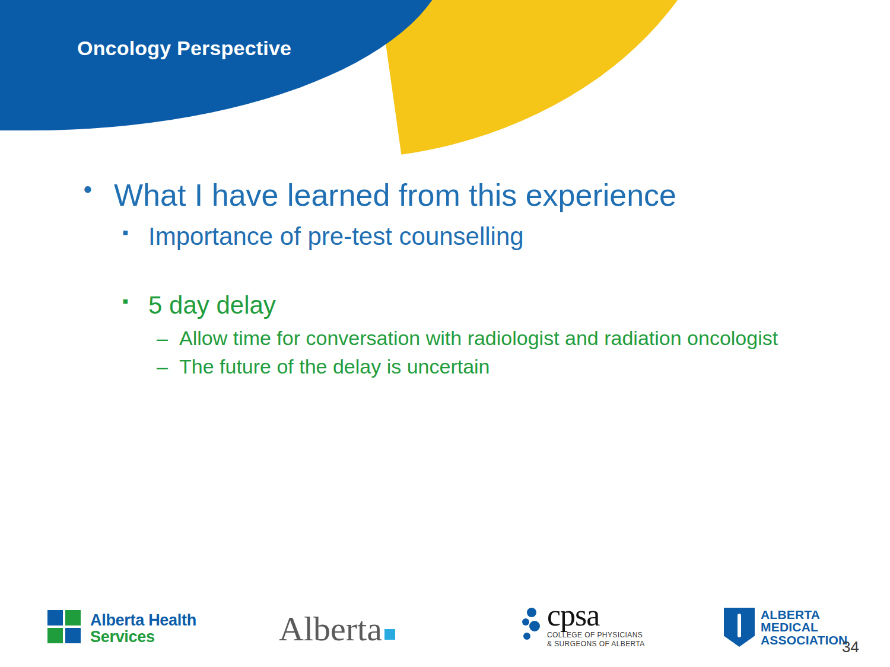Oncology Perspective
What I have learned from this experience
Importance of pre-test counselling
5 day delay
Allow time for conversation with radiologist and radiation oncologist
The future of the delay is uncertain
Alberta Health
Services
Alberta
cpsa
COLLEGE OF PHYSICIANS
& SURGEONS OF ALBERTA
ALBERTA
MEDICAL
ASSOCIATION
34